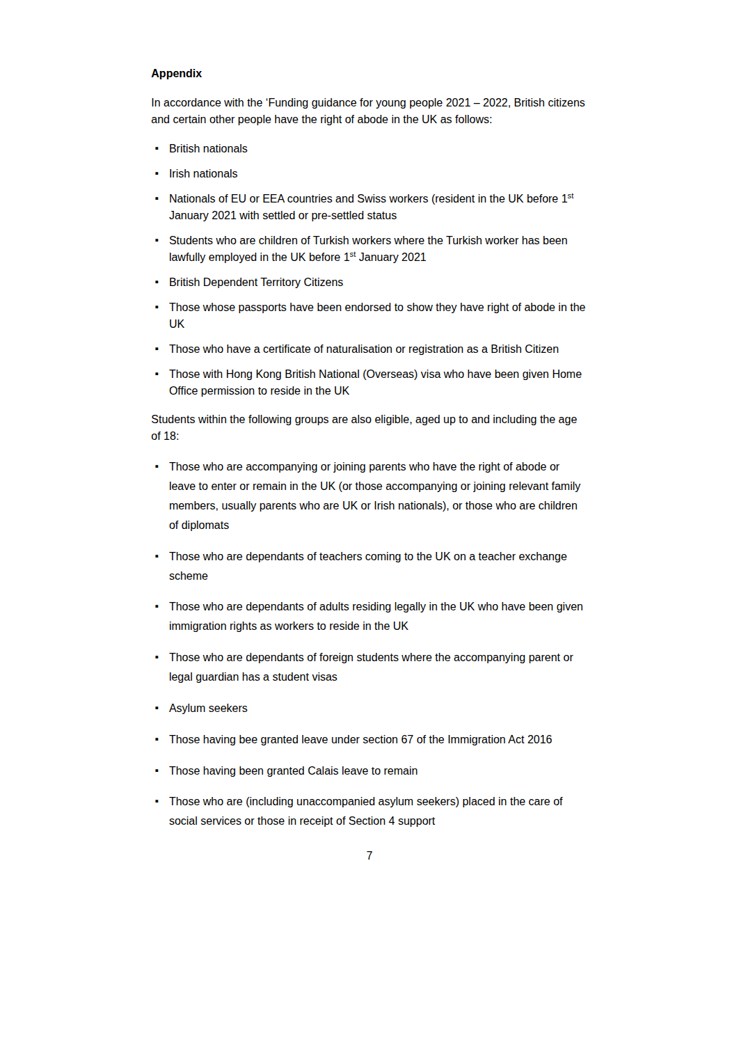Appendix
In accordance with the ‘Funding guidance for young people 2021 – 2022, British citizens and certain other people have the right of abode in the UK as follows:
British nationals
Irish nationals
Nationals of EU or EEA countries and Swiss workers (resident in the UK before 1st January 2021 with settled or pre-settled status
Students who are children of Turkish workers where the Turkish worker has been lawfully employed in the UK before 1st January 2021
British Dependent Territory Citizens
Those whose passports have been endorsed to show they have right of abode in the UK
Those who have a certificate of naturalisation or registration as a British Citizen
Those with Hong Kong British National (Overseas) visa who have been given Home Office permission to reside in the UK
Students within the following groups are also eligible, aged up to and including the age of 18:
Those who are accompanying or joining parents who have the right of abode or leave to enter or remain in the UK (or those accompanying or joining relevant family members, usually parents who are UK or Irish nationals), or those who are children of diplomats
Those who are dependants of teachers coming to the UK on a teacher exchange scheme
Those who are dependants of adults residing legally in the UK who have been given immigration rights as workers to reside in the UK
Those who are dependants of foreign students where the accompanying parent or legal guardian has a student visas
Asylum seekers
Those having bee granted leave under section 67 of the Immigration Act 2016
Those having been granted Calais leave to remain
Those who are (including unaccompanied asylum seekers) placed in the care of social services or those in receipt of Section 4 support
7